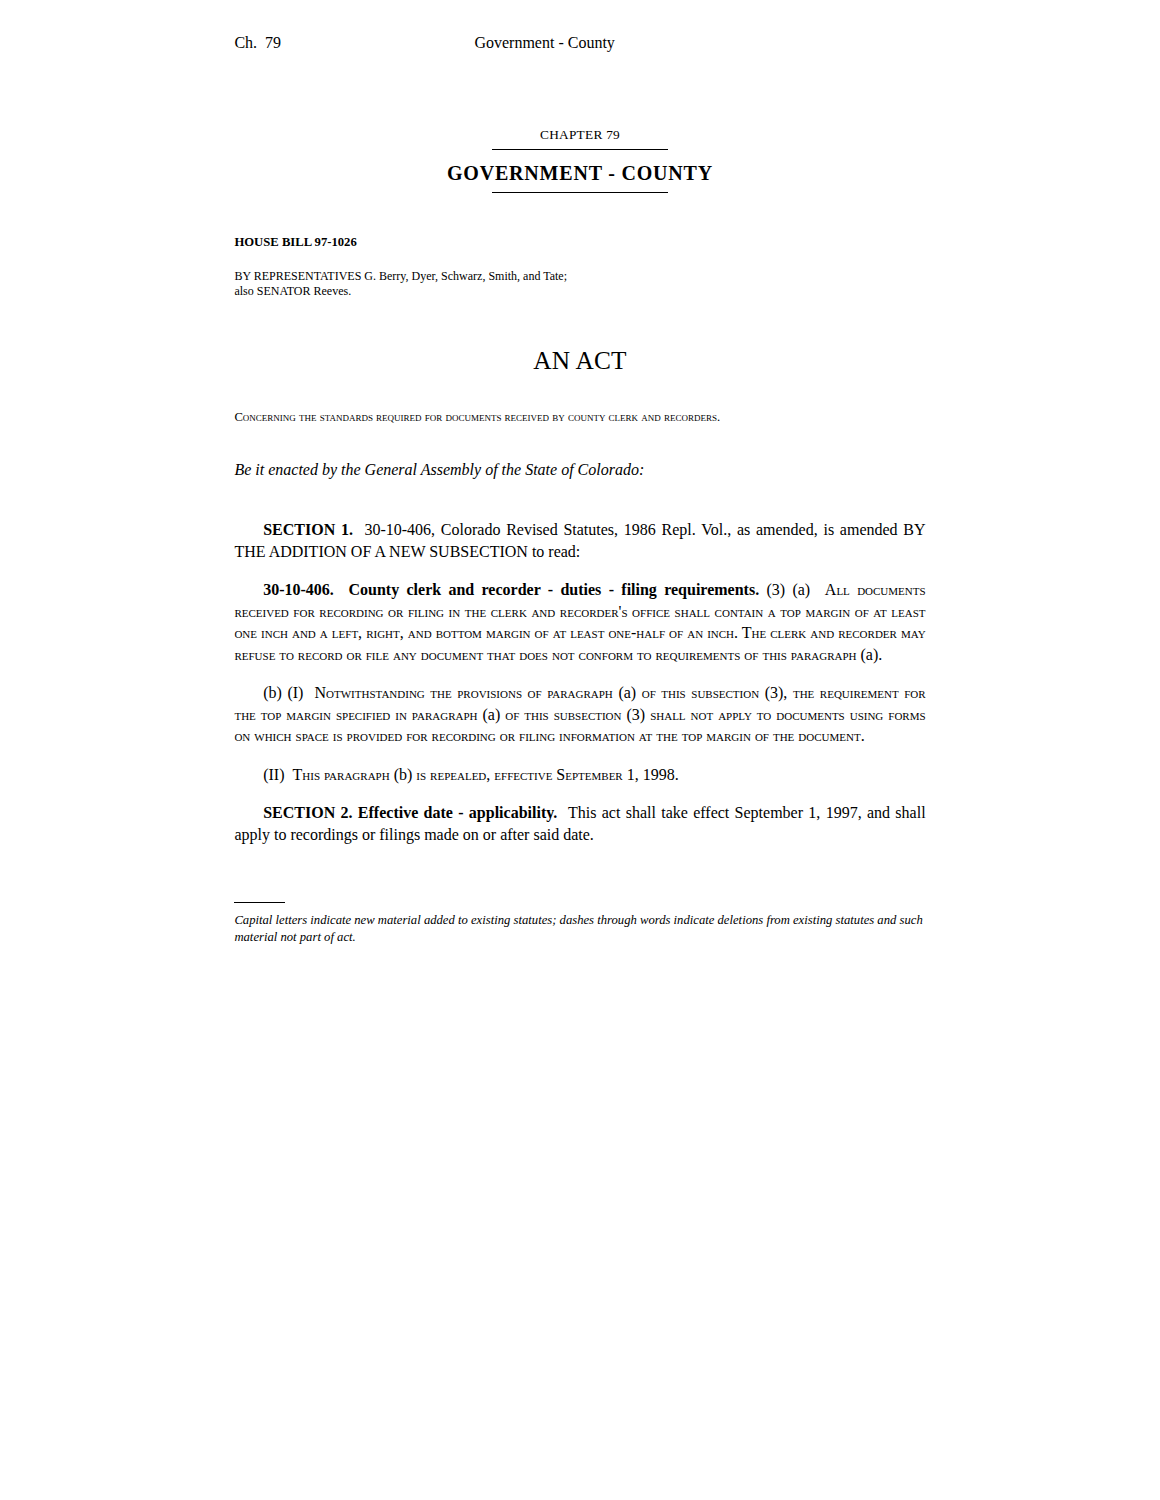Ch. 79
Government - County
CHAPTER 79
GOVERNMENT - COUNTY
HOUSE BILL 97-1026
BY REPRESENTATIVES G. Berry, Dyer, Schwarz, Smith, and Tate;
also SENATOR Reeves.
AN ACT
Concerning the standards required for documents received by county clerk and recorders.
Be it enacted by the General Assembly of the State of Colorado:
SECTION 1. 30-10-406, Colorado Revised Statutes, 1986 Repl. Vol., as amended, is amended BY THE ADDITION OF A NEW SUBSECTION to read:
30-10-406. County clerk and recorder - duties - filing requirements. (3) (a) All documents received for recording or filing in the clerk and recorder's office shall contain a top margin of at least one inch and a left, right, and bottom margin of at least one-half of an inch. The clerk and recorder may refuse to record or file any document that does not conform to requirements of this paragraph (a).
(b) (I) Notwithstanding the provisions of paragraph (a) of this subsection (3), the requirement for the top margin specified in paragraph (a) of this subsection (3) shall not apply to documents using forms on which space is provided for recording or filing information at the top margin of the document.
(II) This paragraph (b) is repealed, effective September 1, 1998.
SECTION 2. Effective date - applicability. This act shall take effect September 1, 1997, and shall apply to recordings or filings made on or after said date.
Capital letters indicate new material added to existing statutes; dashes through words indicate deletions from existing statutes and such material not part of act.